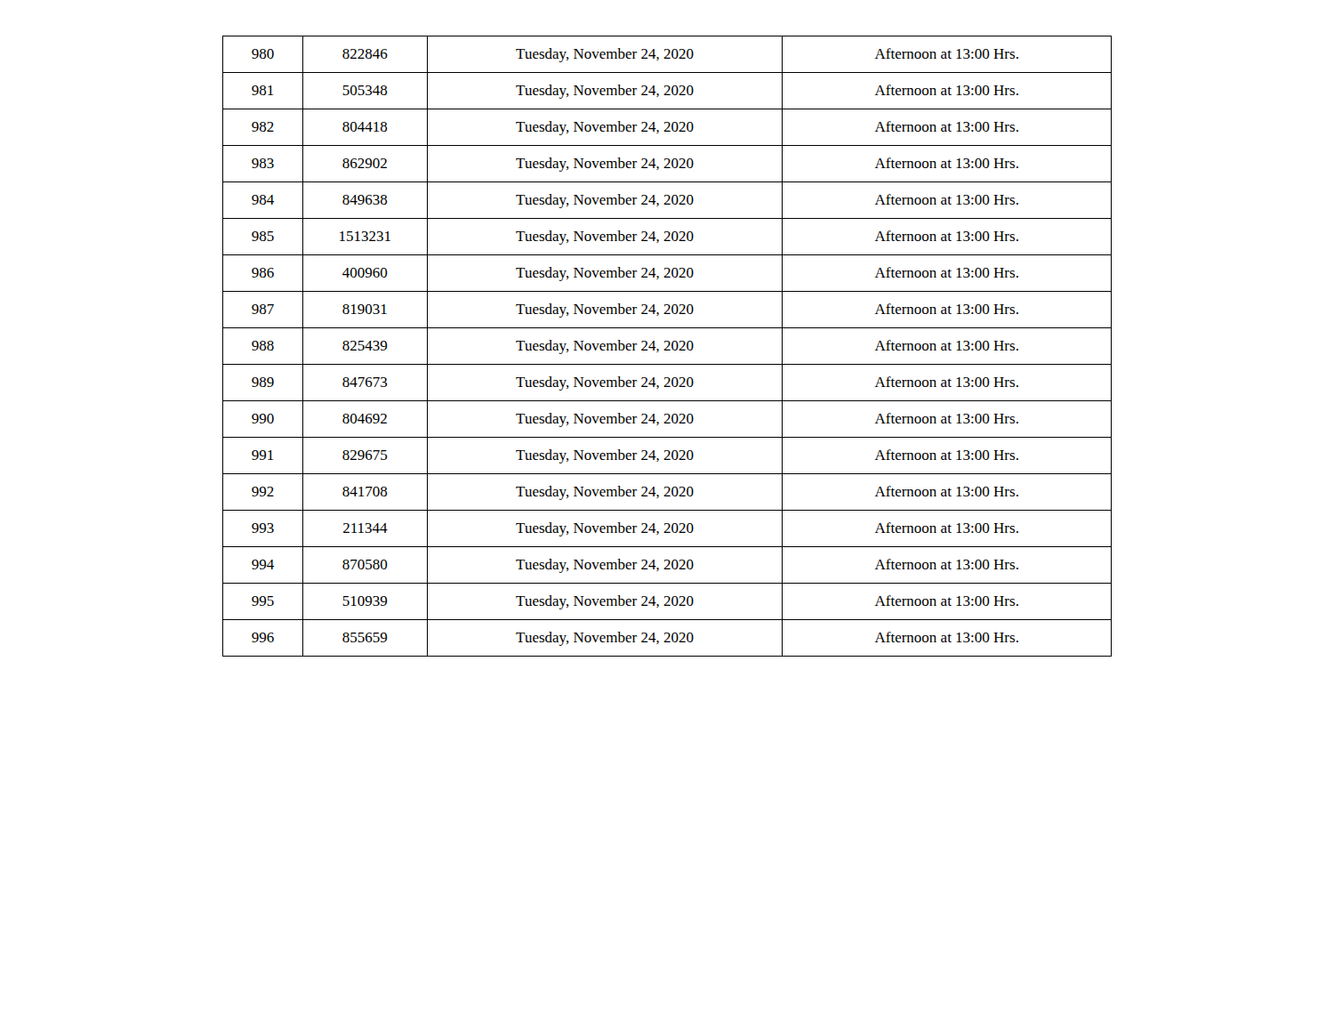| 980 | 822846 | Tuesday, November 24, 2020 | Afternoon at 13:00 Hrs. |
| 981 | 505348 | Tuesday, November 24, 2020 | Afternoon at 13:00 Hrs. |
| 982 | 804418 | Tuesday, November 24, 2020 | Afternoon at 13:00 Hrs. |
| 983 | 862902 | Tuesday, November 24, 2020 | Afternoon at 13:00 Hrs. |
| 984 | 849638 | Tuesday, November 24, 2020 | Afternoon at 13:00 Hrs. |
| 985 | 1513231 | Tuesday, November 24, 2020 | Afternoon at 13:00 Hrs. |
| 986 | 400960 | Tuesday, November 24, 2020 | Afternoon at 13:00 Hrs. |
| 987 | 819031 | Tuesday, November 24, 2020 | Afternoon at 13:00 Hrs. |
| 988 | 825439 | Tuesday, November 24, 2020 | Afternoon at 13:00 Hrs. |
| 989 | 847673 | Tuesday, November 24, 2020 | Afternoon at 13:00 Hrs. |
| 990 | 804692 | Tuesday, November 24, 2020 | Afternoon at 13:00 Hrs. |
| 991 | 829675 | Tuesday, November 24, 2020 | Afternoon at 13:00 Hrs. |
| 992 | 841708 | Tuesday, November 24, 2020 | Afternoon at 13:00 Hrs. |
| 993 | 211344 | Tuesday, November 24, 2020 | Afternoon at 13:00 Hrs. |
| 994 | 870580 | Tuesday, November 24, 2020 | Afternoon at 13:00 Hrs. |
| 995 | 510939 | Tuesday, November 24, 2020 | Afternoon at 13:00 Hrs. |
| 996 | 855659 | Tuesday, November 24, 2020 | Afternoon at 13:00 Hrs. |